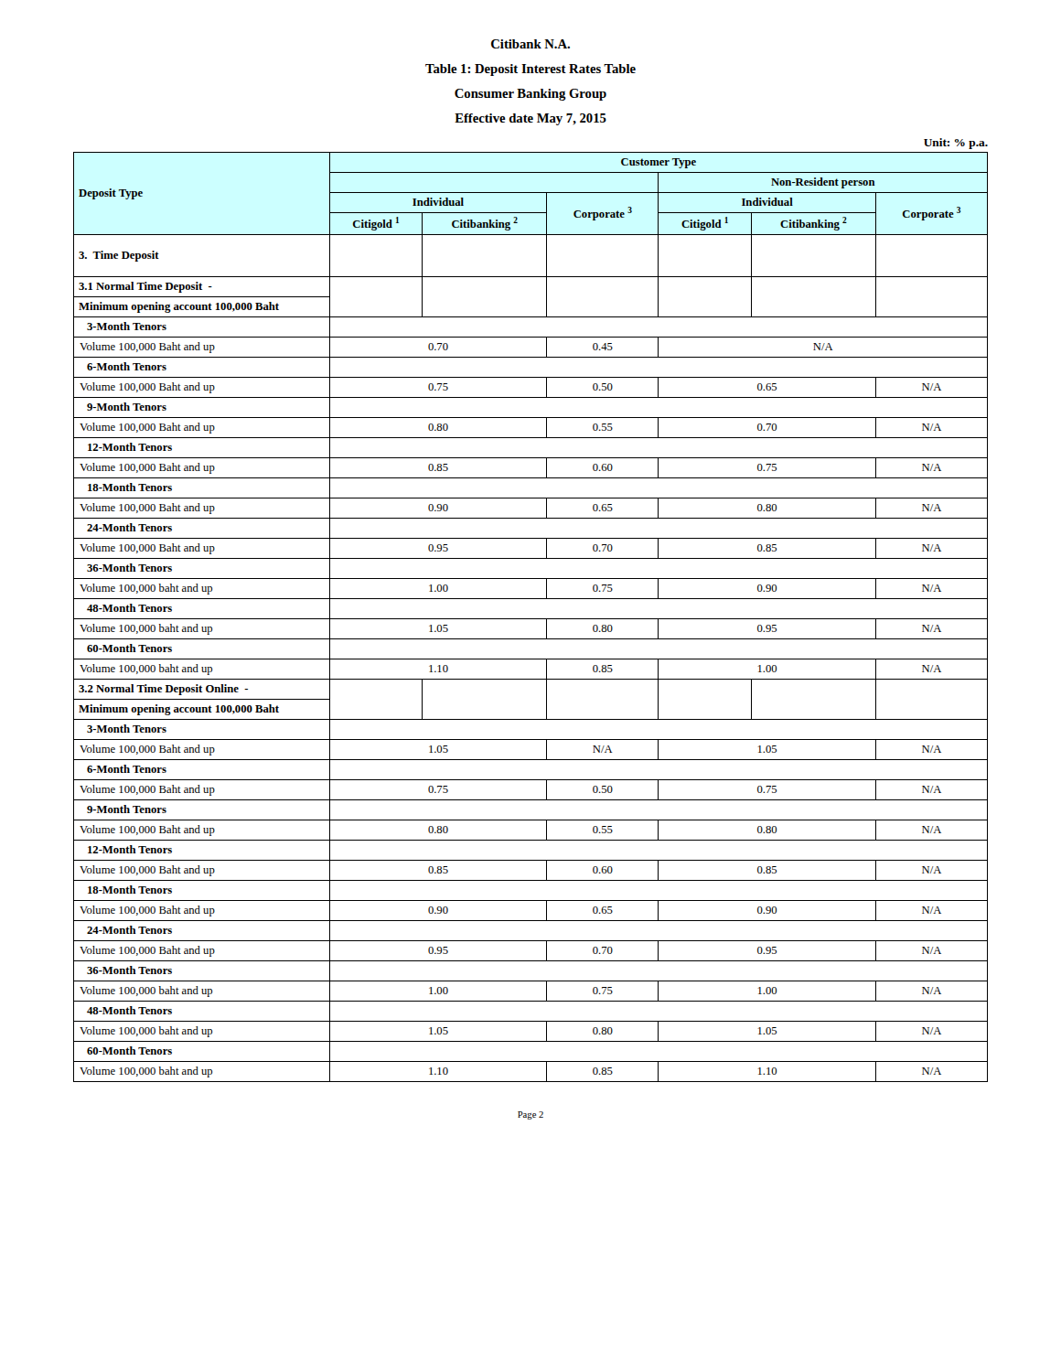Citibank N.A.
Table 1: Deposit Interest Rates Table
Consumer Banking Group
Effective date May 7, 2015
Unit: % p.a.
| Deposit Type | Customer Type |
| --- | --- |
| | Non-Resident person |
| Individual | Corporate 3 | Individual | Corporate 3 |
| Citigold 1 | Citibanking 2 | Citigold 1 | Citibanking 2 |
| 3. Time Deposit | | | | | | |
| 3.1 Normal Time Deposit - | | | | | | |
| Minimum opening account 100,000 Baht | | | | | | |
| 3-Month Tenors | |
| Volume 100,000 Baht and up | 0.70 | 0.45 | N/A |
| 6-Month Tenors | |
| Volume 100,000 Baht and up | 0.75 | 0.50 | 0.65 | N/A |
| 9-Month Tenors | |
| Volume 100,000 Baht and up | 0.80 | 0.55 | 0.70 | N/A |
| 12-Month Tenors | |
| Volume 100,000 Baht and up | 0.85 | 0.60 | 0.75 | N/A |
| 18-Month Tenors | |
| Volume 100,000 Baht and up | 0.90 | 0.65 | 0.80 | N/A |
| 24-Month Tenors | |
| Volume 100,000 Baht and up | 0.95 | 0.70 | 0.85 | N/A |
| 36-Month Tenors | |
| Volume 100,000 baht and up | 1.00 | 0.75 | 0.90 | N/A |
| 48-Month Tenors | |
| Volume 100,000 baht and up | 1.05 | 0.80 | 0.95 | N/A |
| 60-Month Tenors | |
| Volume 100,000 baht and up | 1.10 | 0.85 | 1.00 | N/A |
| 3.2 Normal Time Deposit Online - | | | | | | |
| Minimum opening account 100,000 Baht | | | | | | |
| 3-Month Tenors | |
| Volume 100,000 Baht and up | 1.05 | N/A | 1.05 | N/A |
| 6-Month Tenors | |
| Volume 100,000 Baht and up | 0.75 | 0.50 | 0.75 | N/A |
| 9-Month Tenors | |
| Volume 100,000 Baht and up | 0.80 | 0.55 | 0.80 | N/A |
| 12-Month Tenors | |
| Volume 100,000 Baht and up | 0.85 | 0.60 | 0.85 | N/A |
| 18-Month Tenors | |
| Volume 100,000 Baht and up | 0.90 | 0.65 | 0.90 | N/A |
| 24-Month Tenors | |
| Volume 100,000 Baht and up | 0.95 | 0.70 | 0.95 | N/A |
| 36-Month Tenors | |
| Volume 100,000 baht and up | 1.00 | 0.75 | 1.00 | N/A |
| 48-Month Tenors | |
| Volume 100,000 baht and up | 1.05 | 0.80 | 1.05 | N/A |
| 60-Month Tenors | |
| Volume 100,000 baht and up | 1.10 | 0.85 | 1.10 | N/A |
Page 2